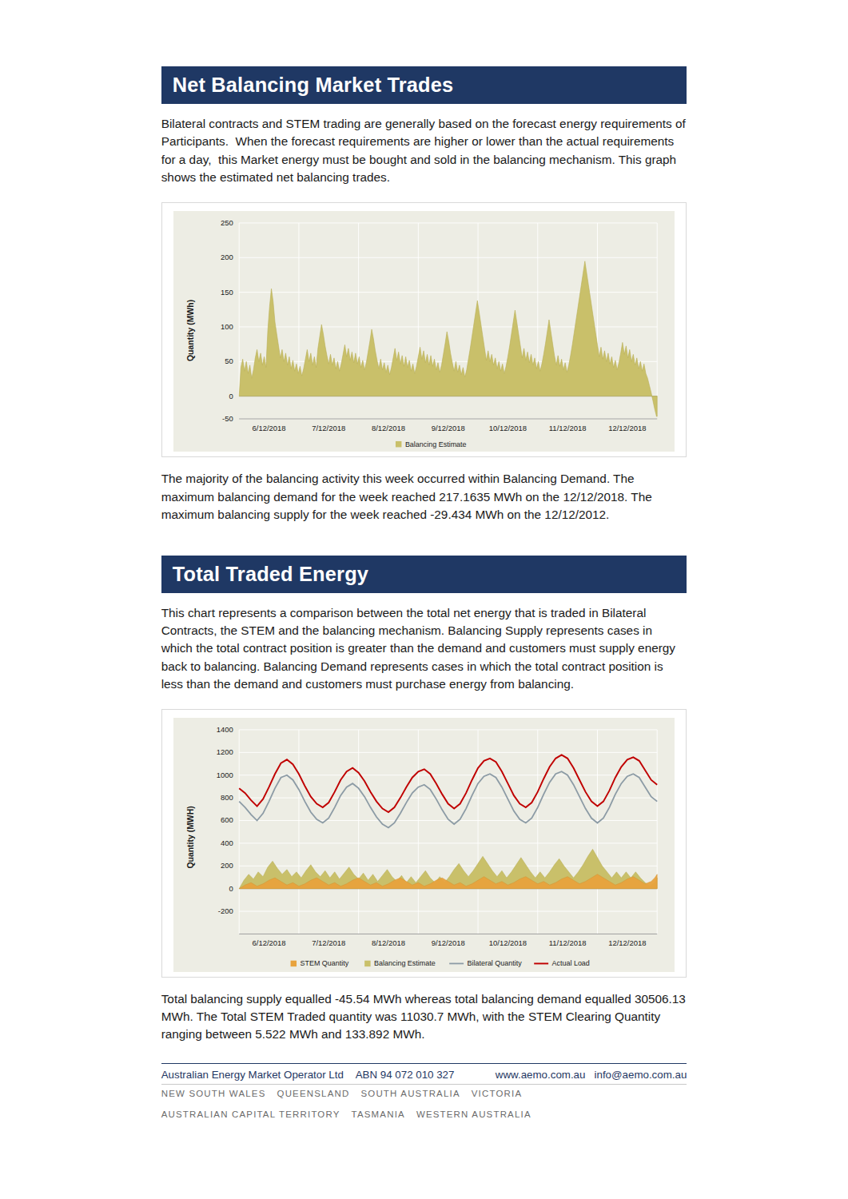Net Balancing Market Trades
Bilateral contracts and STEM trading are generally based on the forecast energy requirements of Participants. When the forecast requirements are higher or lower than the actual requirements for a day, this Market energy must be bought and sold in the balancing mechanism. This graph shows the estimated net balancing trades.
250 200 150 100 50 0 -50 Quantity (MWh) 6/12/2018 7/12/2018 8/12/2018 9/12/2018 10/12/2018 11/12/2018 12/12/2018 Balancing Estimate
The majority of the balancing activity this week occurred within Balancing Demand. The maximum balancing demand for the week reached 217.1635 MWh on the 12/12/2018. The maximum balancing supply for the week reached -29.434 MWh on the 12/12/2012.
Total Traded Energy
This chart represents a comparison between the total net energy that is traded in Bilateral Contracts, the STEM and the balancing mechanism. Balancing Supply represents cases in which the total contract position is greater than the demand and customers must supply energy back to balancing. Balancing Demand represents cases in which the total contract position is less than the demand and customers must purchase energy from balancing.
1400 1200 1000 800 600 400 200 0 -200 Quantity (MWH) 6/12/2018 7/12/2018 8/12/2018 9/12/2018 10/12/2018 11/12/2018 12/12/2018 STEM Quantity Balancing Estimate Bilateral Quantity Actual Load
Total balancing supply equalled -45.54 MWh whereas total balancing demand equalled 30506.13 MWh. The Total STEM Traded quantity was 11030.7 MWh, with the STEM Clearing Quantity ranging between 5.522 MWh and 133.892 MWh.
Australian Energy Market Operator Ltd ABN 94 072 010 327
www.aemo.com.au info@aemo.com.au
NEW SOUTH WALES QUEENSLAND SOUTH AUSTRALIA VICTORIA AUSTRALIAN CAPITAL TERRITORY TASMANIA WESTERN AUSTRALIA